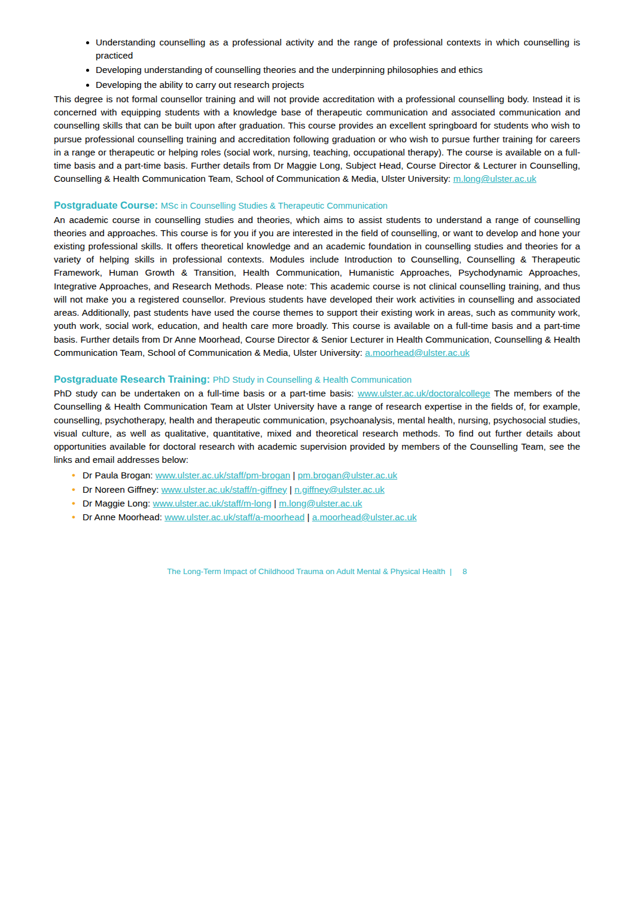Understanding counselling as a professional activity and the range of professional contexts in which counselling is practiced
Developing understanding of counselling theories and the underpinning philosophies and ethics
Developing the ability to carry out research projects
This degree is not formal counsellor training and will not provide accreditation with a professional counselling body. Instead it is concerned with equipping students with a knowledge base of therapeutic communication and associated communication and counselling skills that can be built upon after graduation. This course provides an excellent springboard for students who wish to pursue professional counselling training and accreditation following graduation or who wish to pursue further training for careers in a range or therapeutic or helping roles (social work, nursing, teaching, occupational therapy). The course is available on a full-time basis and a part-time basis. Further details from Dr Maggie Long, Subject Head, Course Director & Lecturer in Counselling, Counselling & Health Communication Team, School of Communication & Media, Ulster University: m.long@ulster.ac.uk
Postgraduate Course: MSc in Counselling Studies & Therapeutic Communication
An academic course in counselling studies and theories, which aims to assist students to understand a range of counselling theories and approaches. This course is for you if you are interested in the field of counselling, or want to develop and hone your existing professional skills. It offers theoretical knowledge and an academic foundation in counselling studies and theories for a variety of helping skills in professional contexts. Modules include Introduction to Counselling, Counselling & Therapeutic Framework, Human Growth & Transition, Health Communication, Humanistic Approaches, Psychodynamic Approaches, Integrative Approaches, and Research Methods. Please note: This academic course is not clinical counselling training, and thus will not make you a registered counsellor. Previous students have developed their work activities in counselling and associated areas. Additionally, past students have used the course themes to support their existing work in areas, such as community work, youth work, social work, education, and health care more broadly. This course is available on a full-time basis and a part-time basis. Further details from Dr Anne Moorhead, Course Director & Senior Lecturer in Health Communication, Counselling & Health Communication Team, School of Communication & Media, Ulster University: a.moorhead@ulster.ac.uk
Postgraduate Research Training: PhD Study in Counselling & Health Communication
PhD study can be undertaken on a full-time basis or a part-time basis: www.ulster.ac.uk/doctoralcollege The members of the Counselling & Health Communication Team at Ulster University have a range of research expertise in the fields of, for example, counselling, psychotherapy, health and therapeutic communication, psychoanalysis, mental health, nursing, psychosocial studies, visual culture, as well as qualitative, quantitative, mixed and theoretical research methods. To find out further details about opportunities available for doctoral research with academic supervision provided by members of the Counselling Team, see the links and email addresses below:
Dr Paula Brogan: www.ulster.ac.uk/staff/pm-brogan | pm.brogan@ulster.ac.uk
Dr Noreen Giffney: www.ulster.ac.uk/staff/n-giffney | n.giffney@ulster.ac.uk
Dr Maggie Long: www.ulster.ac.uk/staff/m-long | m.long@ulster.ac.uk
Dr Anne Moorhead: www.ulster.ac.uk/staff/a-moorhead | a.moorhead@ulster.ac.uk
The Long-Term Impact of Childhood Trauma on Adult Mental & Physical Health |8